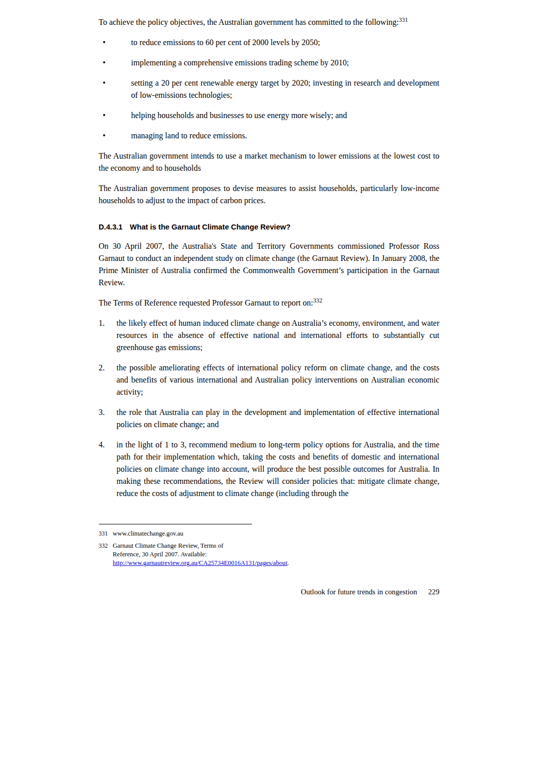To achieve the policy objectives, the Australian government has committed to the following:331
to reduce emissions to 60 per cent of 2000 levels by 2050;
implementing a comprehensive emissions trading scheme by 2010;
setting a 20 per cent renewable energy target by 2020; investing in research and development of low-emissions technologies;
helping households and businesses to use energy more wisely; and
managing land to reduce emissions.
The Australian government intends to use a market mechanism to lower emissions at the lowest cost to the economy and to households
The Australian government proposes to devise measures to assist households, particularly low-income households to adjust to the impact of carbon prices.
D.4.3.1 What is the Garnaut Climate Change Review?
On 30 April 2007, the Australia's State and Territory Governments commissioned Professor Ross Garnaut to conduct an independent study on climate change (the Garnaut Review). In January 2008, the Prime Minister of Australia confirmed the Commonwealth Government’s participation in the Garnaut Review.
The Terms of Reference requested Professor Garnaut to report on:332
the likely effect of human induced climate change on Australia’s economy, environment, and water resources in the absence of effective national and international efforts to substantially cut greenhouse gas emissions;
the possible ameliorating effects of international policy reform on climate change, and the costs and benefits of various international and Australian policy interventions on Australian economic activity;
the role that Australia can play in the development and implementation of effective international policies on climate change; and
in the light of 1 to 3, recommend medium to long-term policy options for Australia, and the time path for their implementation which, taking the costs and benefits of domestic and international policies on climate change into account, will produce the best possible outcomes for Australia. In making these recommendations, the Review will consider policies that: mitigate climate change, reduce the costs of adjustment to climate change (including through the
331www.climatechange.gov.au
332 Garnaut Climate Change Review, Terms of Reference, 30 April 2007. Available: http://www.garnautreview.org.au/CA25734E0016A131/pages/about.
Outlook for future trends in congestion229